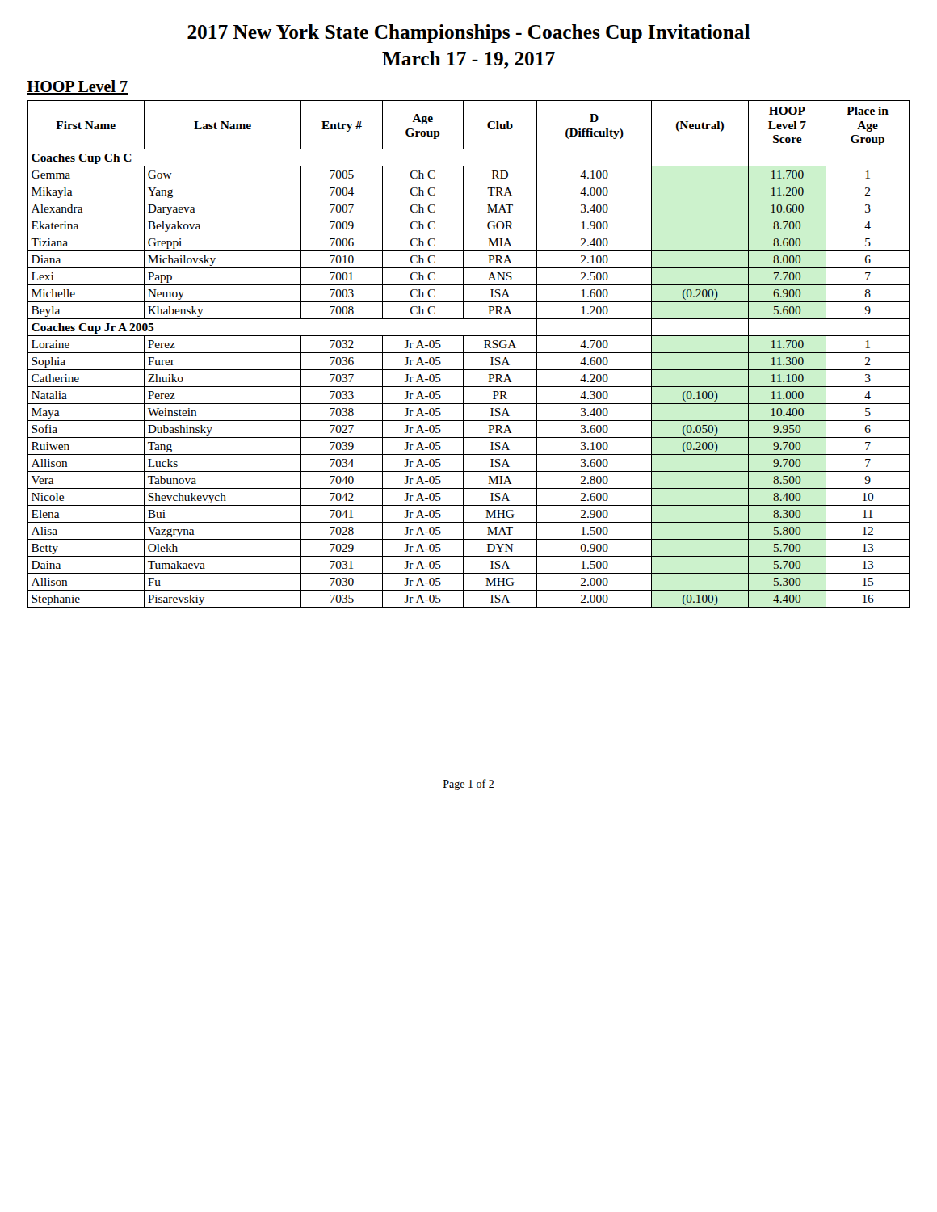2017 New York State Championships - Coaches Cup Invitational
March 17 - 19, 2017
HOOP Level 7
| First Name | Last Name | Entry # | Age Group | Club | D (Difficulty) | (Neutral) | HOOP Level 7 Score | Place in Age Group |
| --- | --- | --- | --- | --- | --- | --- | --- | --- |
| Coaches Cup Ch C | | | | |
| Gemma | Gow | 7005 | Ch C | RD | 4.100 | | 11.700 | 1 |
| Mikayla | Yang | 7004 | Ch C | TRA | 4.000 | | 11.200 | 2 |
| Alexandra | Daryaeva | 7007 | Ch C | MAT | 3.400 | | 10.600 | 3 |
| Ekaterina | Belyakova | 7009 | Ch C | GOR | 1.900 | | 8.700 | 4 |
| Tiziana | Greppi | 7006 | Ch C | MIA | 2.400 | | 8.600 | 5 |
| Diana | Michailovsky | 7010 | Ch C | PRA | 2.100 | | 8.000 | 6 |
| Lexi | Papp | 7001 | Ch C | ANS | 2.500 | | 7.700 | 7 |
| Michelle | Nemoy | 7003 | Ch C | ISA | 1.600 | (0.200) | 6.900 | 8 |
| Beyla | Khabensky | 7008 | Ch C | PRA | 1.200 | | 5.600 | 9 |
| Coaches Cup Jr A 2005 | | | | |
| Loraine | Perez | 7032 | Jr A-05 | RSGA | 4.700 | | 11.700 | 1 |
| Sophia | Furer | 7036 | Jr A-05 | ISA | 4.600 | | 11.300 | 2 |
| Catherine | Zhuiko | 7037 | Jr A-05 | PRA | 4.200 | | 11.100 | 3 |
| Natalia | Perez | 7033 | Jr A-05 | PR | 4.300 | (0.100) | 11.000 | 4 |
| Maya | Weinstein | 7038 | Jr A-05 | ISA | 3.400 | | 10.400 | 5 |
| Sofia | Dubashinsky | 7027 | Jr A-05 | PRA | 3.600 | (0.050) | 9.950 | 6 |
| Ruiwen | Tang | 7039 | Jr A-05 | ISA | 3.100 | (0.200) | 9.700 | 7 |
| Allison | Lucks | 7034 | Jr A-05 | ISA | 3.600 | | 9.700 | 7 |
| Vera | Tabunova | 7040 | Jr A-05 | MIA | 2.800 | | 8.500 | 9 |
| Nicole | Shevchukevych | 7042 | Jr A-05 | ISA | 2.600 | | 8.400 | 10 |
| Elena | Bui | 7041 | Jr A-05 | MHG | 2.900 | | 8.300 | 11 |
| Alisa | Vazgryna | 7028 | Jr A-05 | MAT | 1.500 | | 5.800 | 12 |
| Betty | Olekh | 7029 | Jr A-05 | DYN | 0.900 | | 5.700 | 13 |
| Daina | Tumakaeva | 7031 | Jr A-05 | ISA | 1.500 | | 5.700 | 13 |
| Allison | Fu | 7030 | Jr A-05 | MHG | 2.000 | | 5.300 | 15 |
| Stephanie | Pisarevskiy | 7035 | Jr A-05 | ISA | 2.000 | (0.100) | 4.400 | 16 |
Page 1 of 2